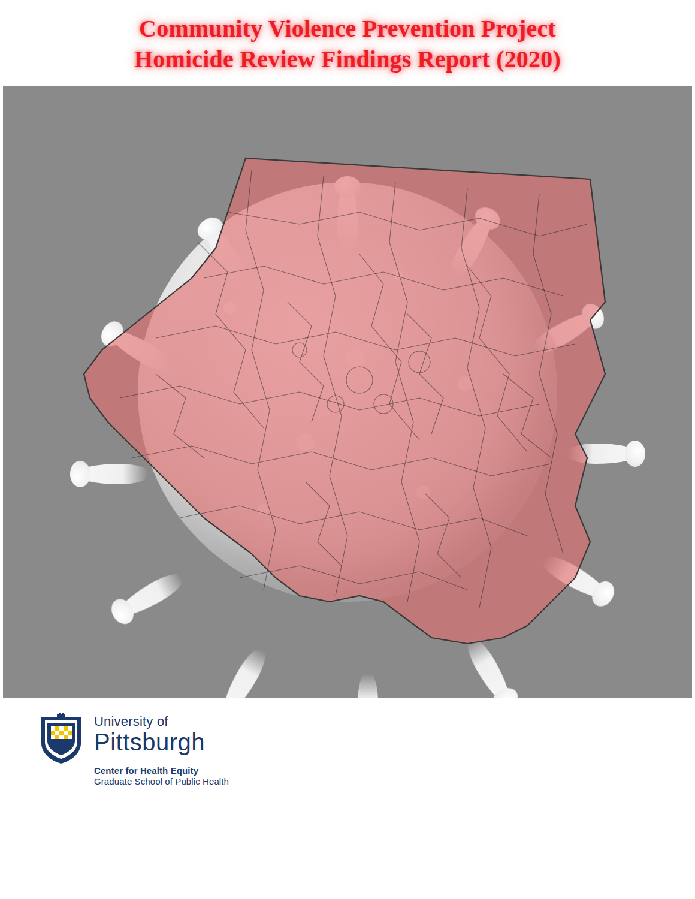Community Violence Prevention Project Homicide Review Findings Report (2020)
University of
Pittsburgh
Center for Health Equity
Graduate School of Public Health